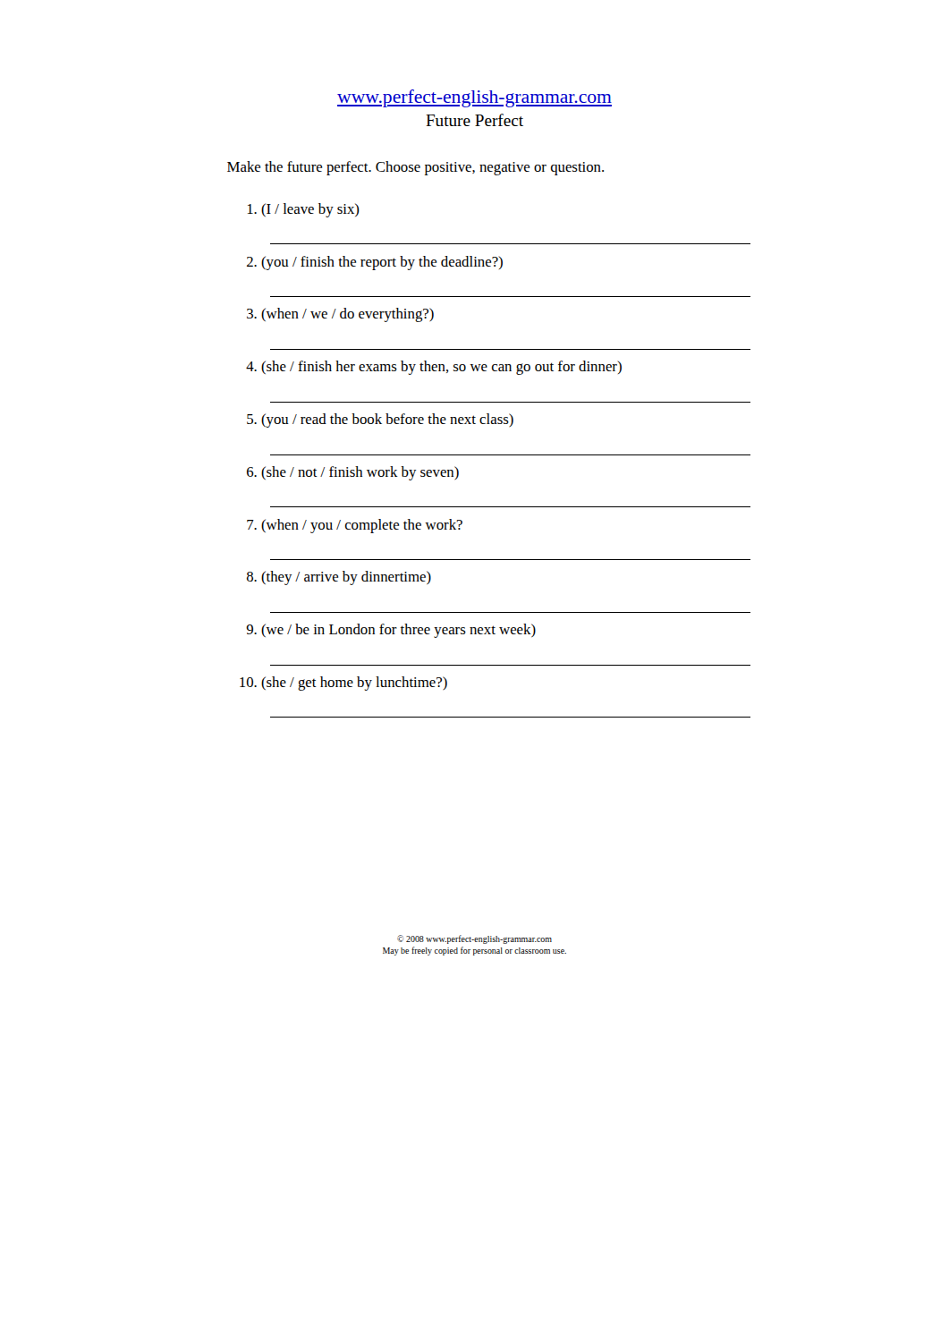www.perfect-english-grammar.com
Future Perfect
Make the future perfect. Choose positive, negative or question.
(I / leave by six)
(you / finish the report by the deadline?)
(when / we / do everything?)
(she / finish her exams by then, so we can go out for dinner)
(you / read the book before the next class)
(she / not / finish work by seven)
(when / you / complete the work?
(they / arrive by dinnertime)
(we / be in London for three years next week)
(she / get home by lunchtime?)
© 2008 www.perfect-english-grammar.com
May be freely copied for personal or classroom use.